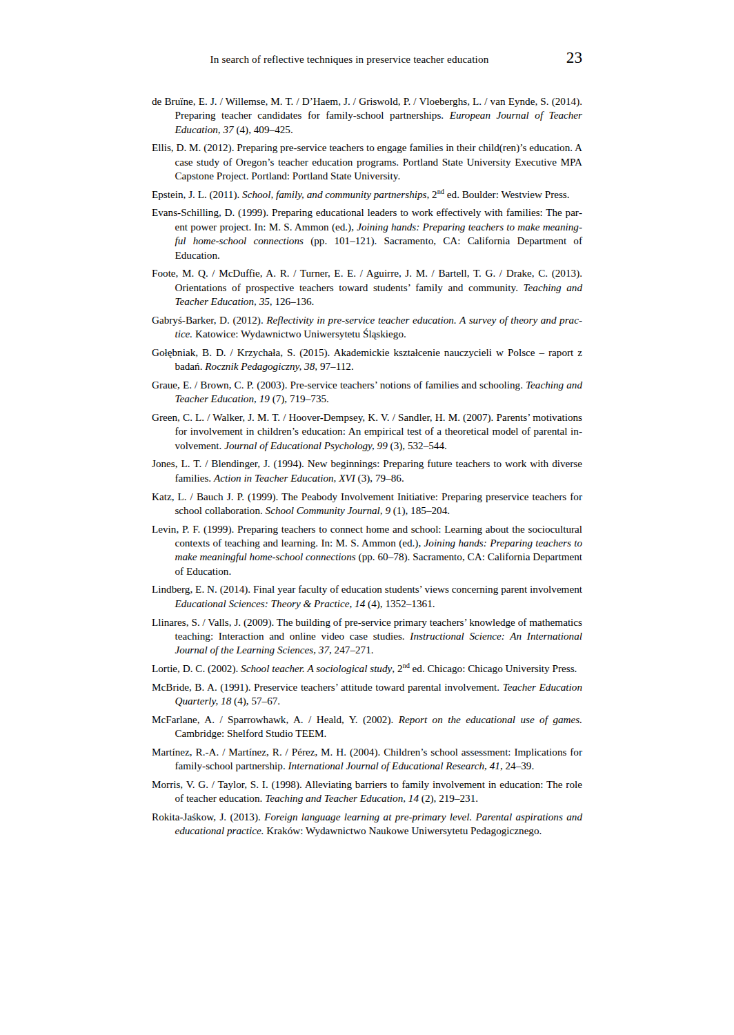In search of reflective techniques in preservice teacher education
23
de Bruïne, E. J. / Willemse, M. T. / D’Haem, J. / Griswold, P. / Vloeberghs, L. / van Eynde, S. (2014). Preparing teacher candidates for family-school partnerships. European Journal of Teacher Education, 37 (4), 409–425.
Ellis, D. M. (2012). Preparing pre-service teachers to engage families in their child(ren)’s education. A case study of Oregon’s teacher education programs. Portland State University Executive MPA Capstone Project. Portland: Portland State University.
Epstein, J. L. (2011). School, family, and community partnerships, 2nd ed. Boulder: Westview Press.
Evans-Schilling, D. (1999). Preparing educational leaders to work effectively with families: The parent power project. In: M. S. Ammon (ed.), Joining hands: Preparing teachers to make meaningful home-school connections (pp. 101–121). Sacramento, CA: California Department of Education.
Foote, M. Q. / McDuffie, A. R. / Turner, E. E. / Aguirre, J. M. / Bartell, T. G. / Drake, C. (2013). Orientations of prospective teachers toward students’ family and community. Teaching and Teacher Education, 35, 126–136.
Gabryś-Barker, D. (2012). Reflectivity in pre-service teacher education. A survey of theory and practice. Katowice: Wydawnictwo Uniwersytetu Śląskiego.
Gołębniak, B. D. / Krzychała, S. (2015). Akademickie kształcenie nauczycieli w Polsce – raport z badań. Rocznik Pedagogiczny, 38, 97–112.
Graue, E. / Brown, C. P. (2003). Pre-service teachers’ notions of families and schooling. Teaching and Teacher Education, 19 (7), 719–735.
Green, C. L. / Walker, J. M. T. / Hoover-Dempsey, K. V. / Sandler, H. M. (2007). Parents’ motivations for involvement in children’s education: An empirical test of a theoretical model of parental involvement. Journal of Educational Psychology, 99 (3), 532–544.
Jones, L. T. / Blendinger, J. (1994). New beginnings: Preparing future teachers to work with diverse families. Action in Teacher Education, XVI (3), 79–86.
Katz, L. / Bauch J. P. (1999). The Peabody Involvement Initiative: Preparing preservice teachers for school collaboration. School Community Journal, 9 (1), 185–204.
Levin, P. F. (1999). Preparing teachers to connect home and school: Learning about the sociocultural contexts of teaching and learning. In: M. S. Ammon (ed.), Joining hands: Preparing teachers to make meaningful home-school connections (pp. 60–78). Sacramento, CA: California Department of Education.
Lindberg, E. N. (2014). Final year faculty of education students’ views concerning parent involvement Educational Sciences: Theory & Practice, 14 (4), 1352–1361.
Llinares, S. / Valls, J. (2009). The building of pre-service primary teachers’ knowledge of mathematics teaching: Interaction and online video case studies. Instructional Science: An International Journal of the Learning Sciences, 37, 247–271.
Lortie, D. C. (2002). School teacher. A sociological study, 2nd ed. Chicago: Chicago University Press.
McBride, B. A. (1991). Preservice teachers’ attitude toward parental involvement. Teacher Education Quarterly, 18 (4), 57–67.
McFarlane, A. / Sparrowhawk, A. / Heald, Y. (2002). Report on the educational use of games. Cambridge: Shelford Studio TEEM.
Martínez, R.-A. / Martínez, R. / Pérez, M. H. (2004). Children’s school assessment: Implications for family-school partnership. International Journal of Educational Research, 41, 24–39.
Morris, V. G. / Taylor, S. I. (1998). Alleviating barriers to family involvement in education: The role of teacher education. Teaching and Teacher Education, 14 (2), 219–231.
Rokita-Jaśkow, J. (2013). Foreign language learning at pre-primary level. Parental aspirations and educational practice. Kraków: Wydawnictwo Naukowe Uniwersytetu Pedagogicznego.